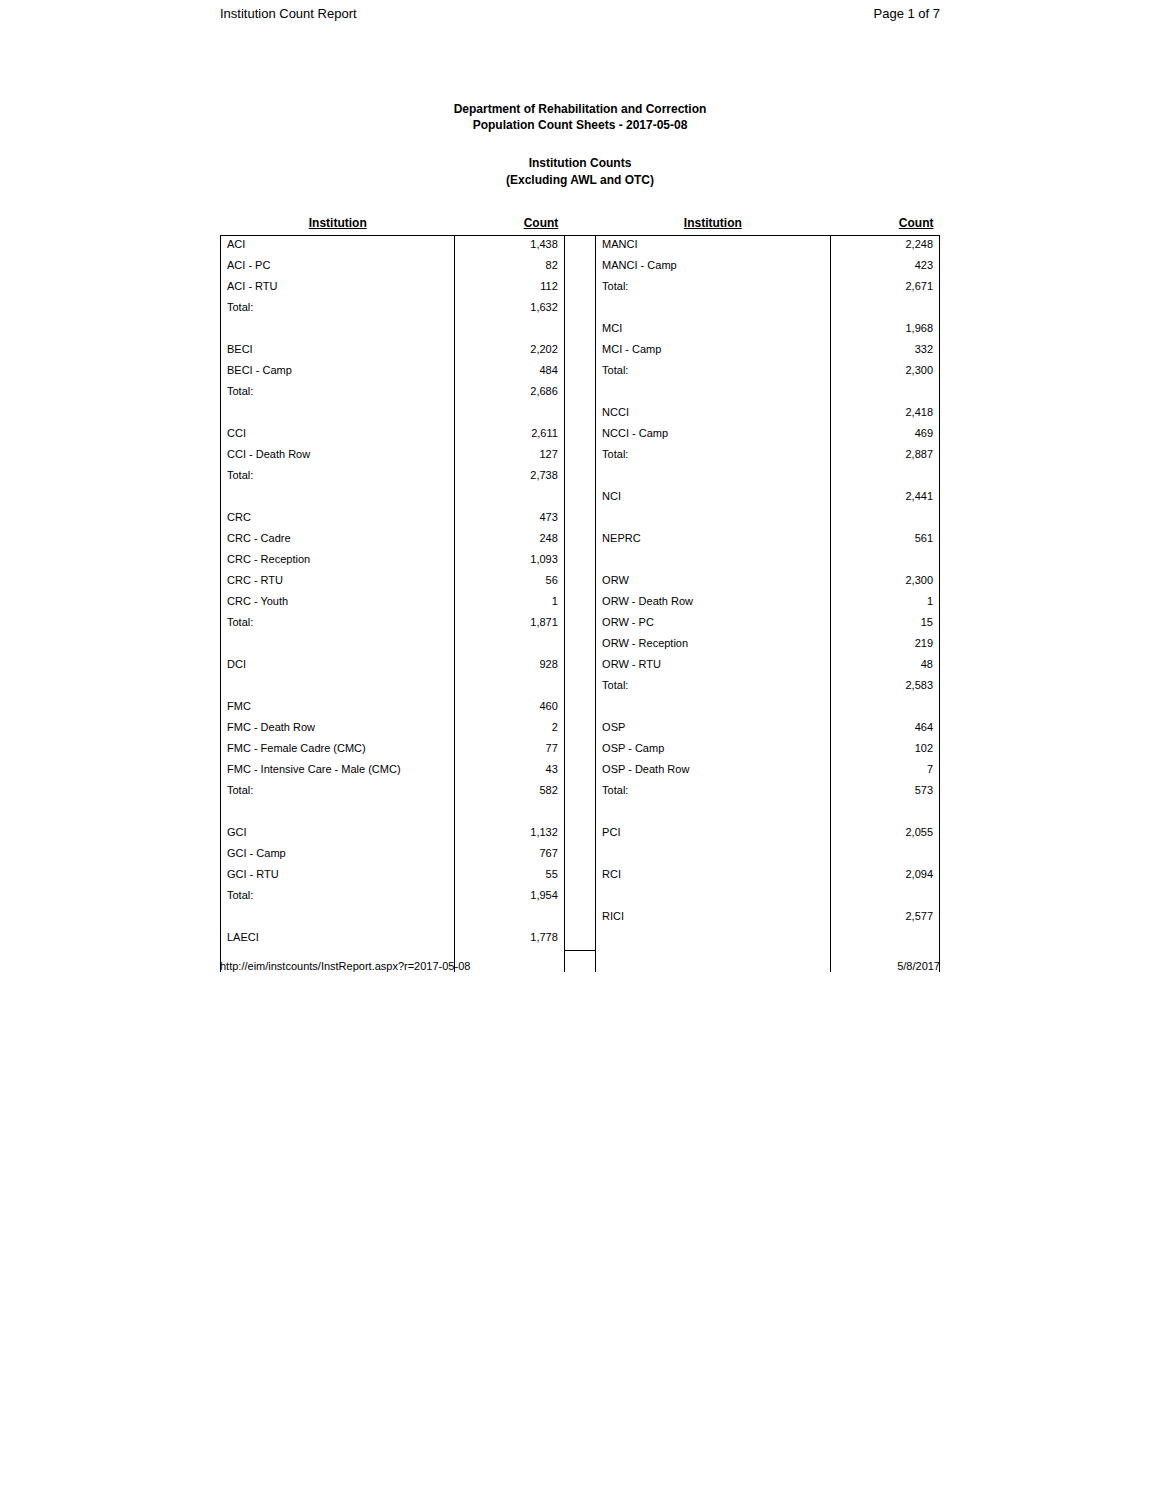Institution Count Report
Page 1 of 7
Department of Rehabilitation and Correction
Population Count Sheets - 2017-05-08
Institution Counts
(Excluding AWL and OTC)
| Institution | Count | | Institution | Count |
| ACI | 1,438 | | MANCI | 2,248 |
| ACI - PC | 82 | | MANCI - Camp | 423 |
| ACI - RTU | 112 | | Total: | 2,671 |
| Total: | 1,632 | | | |
| | | | MCI | 1,968 |
| BECI | 2,202 | | MCI - Camp | 332 |
| BECI - Camp | 484 | | Total: | 2,300 |
| Total: | 2,686 | | | |
| | | | NCCI | 2,418 |
| CCI | 2,611 | | NCCI - Camp | 469 |
| CCI - Death Row | 127 | | Total: | 2,887 |
| Total: | 2,738 | | | |
| | | | NCI | 2,441 |
| CRC | 473 | | | |
| CRC - Cadre | 248 | | NEPRC | 561 |
| CRC - Reception | 1,093 | | | |
| CRC - RTU | 56 | | ORW | 2,300 |
| CRC - Youth | 1 | | ORW - Death Row | 1 |
| Total: | 1,871 | | ORW - PC | 15 |
| | | | ORW - Reception | 219 |
| DCI | 928 | | ORW - RTU | 48 |
| | | | Total: | 2,583 |
| FMC | 460 | | | |
| FMC - Death Row | 2 | | OSP | 464 |
| FMC - Female Cadre (CMC) | 77 | | OSP - Camp | 102 |
| FMC - Intensive Care - Male (CMC) | 43 | | OSP - Death Row | 7 |
| Total: | 582 | | Total: | 573 |
| GCI | 1,132 | | PCI | 2,055 |
| GCI - Camp | 767 | | | |
| GCI - RTU | 55 | | RCI | 2,094 |
| Total: | 1,954 | | | |
| | | | RICI | 2,577 |
| LAECI | 1,778 | | | |
http://eim/instcounts/InstReport.aspx?r=2017-05-08
5/8/2017